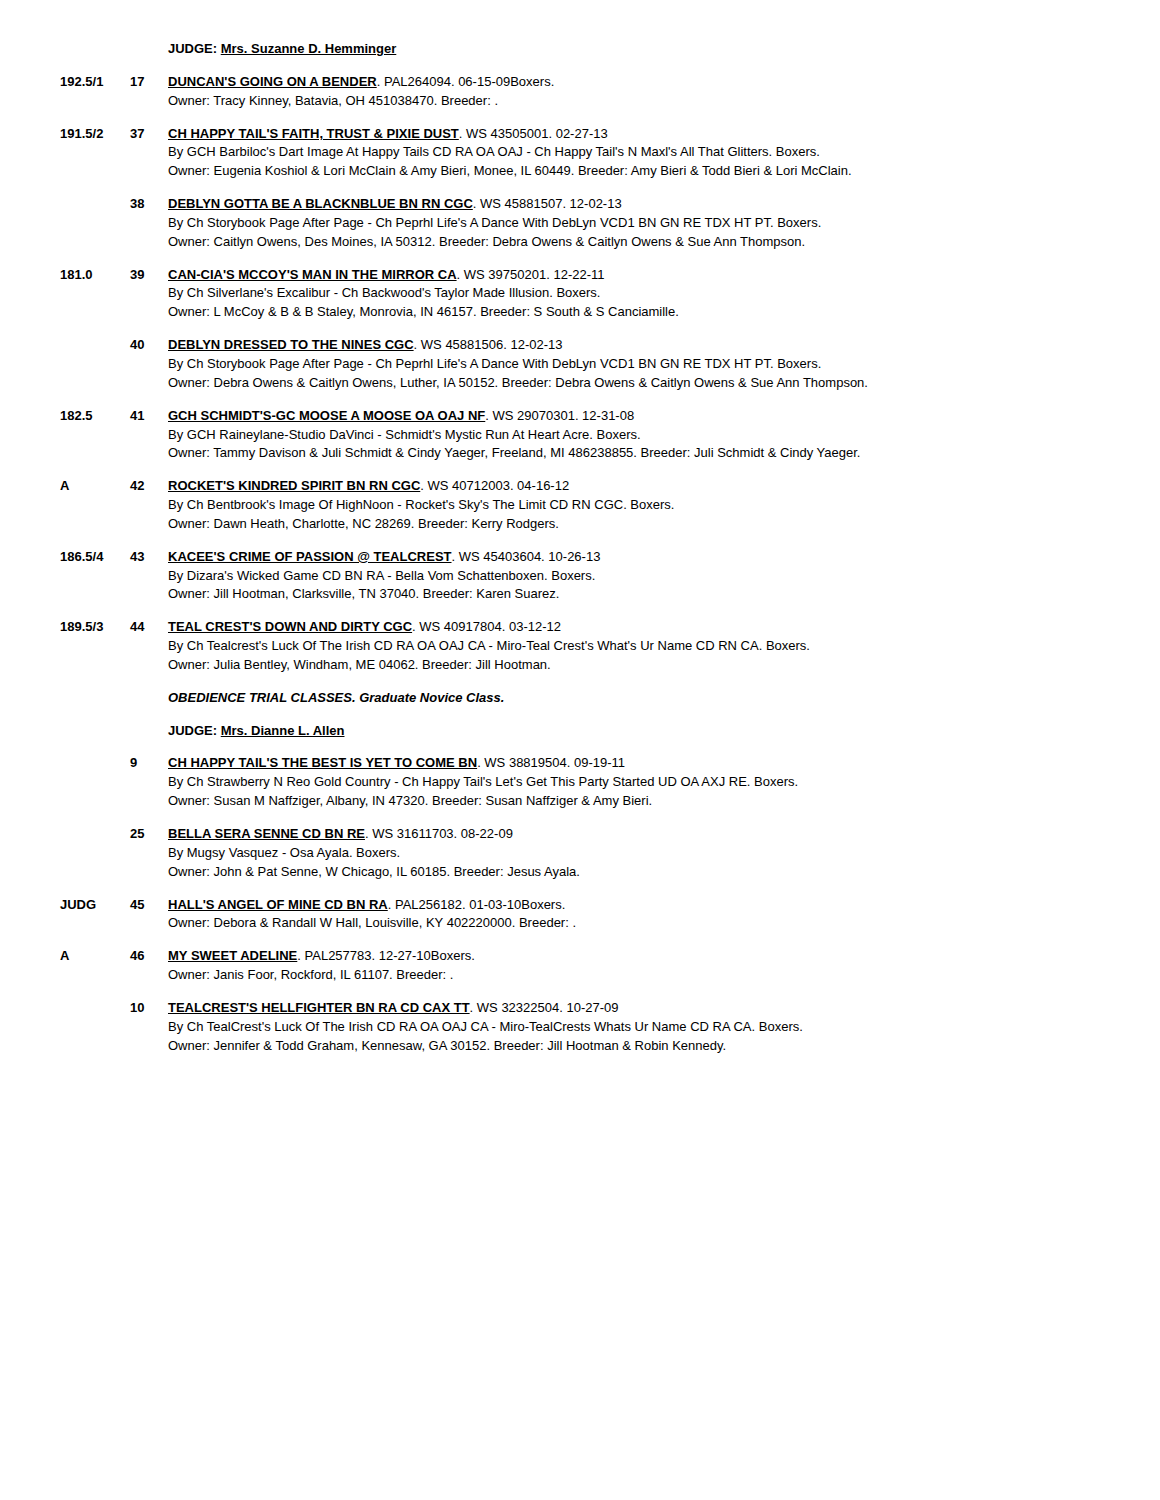| | | JUDGE: Mrs. Suzanne D. Hemminger |
| 192.5/1 | 17 | DUNCAN'S GOING ON A BENDER . PAL264094. 06-15-09Boxers. Owner: Tracy Kinney, Batavia, OH 451038470. Breeder: . |
| 191.5/2 | 37 | CH HAPPY TAIL'S FAITH, TRUST & PIXIE DUST . WS 43505001. 02-27-13 By GCH Barbiloc's Dart Image At Happy Tails CD RA OA OAJ - Ch Happy Tail's N Maxl's All That Glitters. Boxers. Owner: Eugenia Koshiol & Lori McClain & Amy Bieri, Monee, IL 60449. Breeder: Amy Bieri & Todd Bieri & Lori McClain. |
| | 38 | DEBLYN GOTTA BE A BLACKNBLUE BN RN CGC . WS 45881507. 12-02-13 By Ch Storybook Page After Page - Ch Peprhl Life's A Dance With DebLyn VCD1 BN GN RE TDX HT PT. Boxers. Owner: Caitlyn Owens, Des Moines, IA 50312. Breeder: Debra Owens & Caitlyn Owens & Sue Ann Thompson. |
| 181.0 | 39 | CAN-CIA'S MCCOY'S MAN IN THE MIRROR CA . WS 39750201. 12-22-11 By Ch Silverlane's Excalibur - Ch Backwood's Taylor Made Illusion. Boxers. Owner: L McCoy & B & B Staley, Monrovia, IN 46157. Breeder: S South & S Canciamille. |
| | 40 | DEBLYN DRESSED TO THE NINES CGC . WS 45881506. 12-02-13 By Ch Storybook Page After Page - Ch Peprhl Life's A Dance With DebLyn VCD1 BN GN RE TDX HT PT. Boxers. Owner: Debra Owens & Caitlyn Owens, Luther, IA 50152. Breeder: Debra Owens & Caitlyn Owens & Sue Ann Thompson. |
| 182.5 | 41 | GCH SCHMIDT'S-GC MOOSE A MOOSE OA OAJ NF . WS 29070301. 12-31-08 By GCH Raineylane-Studio DaVinci - Schmidt's Mystic Run At Heart Acre. Boxers. Owner: Tammy Davison & Juli Schmidt & Cindy Yaeger, Freeland, MI 486238855. Breeder: Juli Schmidt & Cindy Yaeger. |
| A | 42 | ROCKET'S KINDRED SPIRIT BN RN CGC . WS 40712003. 04-16-12 By Ch Bentbrook's Image Of HighNoon - Rocket's Sky's The Limit CD RN CGC. Boxers. Owner: Dawn Heath, Charlotte, NC 28269. Breeder: Kerry Rodgers. |
| 186.5/4 | 43 | KACEE'S CRIME OF PASSION @ TEALCREST . WS 45403604. 10-26-13 By Dizara's Wicked Game CD BN RA - Bella Vom Schattenboxen. Boxers. Owner: Jill Hootman, Clarksville, TN 37040. Breeder: Karen Suarez. |
| 189.5/3 | 44 | TEAL CREST'S DOWN AND DIRTY CGC . WS 40917804. 03-12-12 By Ch Tealcrest's Luck Of The Irish CD RA OA OAJ CA - Miro-Teal Crest's What's Ur Name CD RN CA. Boxers. Owner: Julia Bentley, Windham, ME 04062. Breeder: Jill Hootman. |
| | | OBEDIENCE TRIAL CLASSES. Graduate Novice Class. |
| | | JUDGE: Mrs. Dianne L. Allen |
| | 9 | CH HAPPY TAIL'S THE BEST IS YET TO COME BN . WS 38819504. 09-19-11 By Ch Strawberry N Reo Gold Country - Ch Happy Tail's Let's Get This Party Started UD OA AXJ RE. Boxers. Owner: Susan M Naffziger, Albany, IN 47320. Breeder: Susan Naffziger & Amy Bieri. |
| | 25 | BELLA SERA SENNE CD BN RE . WS 31611703. 08-22-09 By Mugsy Vasquez - Osa Ayala. Boxers. Owner: John & Pat Senne, W Chicago, IL 60185. Breeder: Jesus Ayala. |
| JUDG | 45 | HALL'S ANGEL OF MINE CD BN RA . PAL256182. 01-03-10Boxers. Owner: Debora & Randall W Hall, Louisville, KY 402220000. Breeder: . |
| A | 46 | MY SWEET ADELINE . PAL257783. 12-27-10Boxers. Owner: Janis Foor, Rockford, IL 61107. Breeder: . |
| | 10 | TEALCREST'S HELLFIGHTER BN RA CD CAX TT . WS 32322504. 10-27-09 By Ch TealCrest's Luck Of The Irish CD RA OA OAJ CA - Miro-TealCrests Whats Ur Name CD RA CA. Boxers. Owner: Jennifer & Todd Graham, Kennesaw, GA 30152. Breeder: Jill Hootman & Robin Kennedy. |